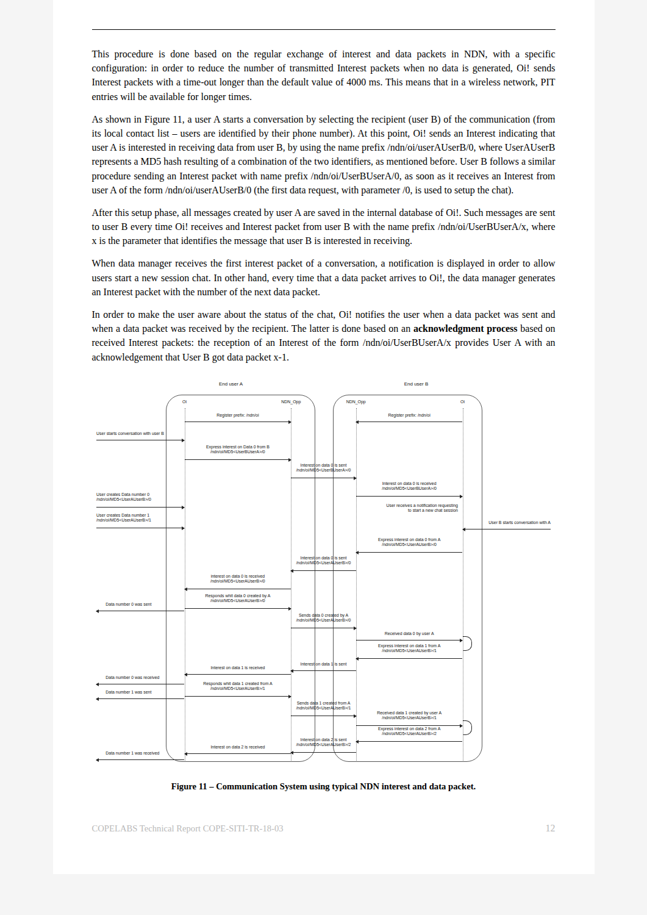This procedure is done based on the regular exchange of interest and data packets in NDN, with a specific configuration: in order to reduce the number of transmitted Interest packets when no data is generated, Oi! sends Interest packets with a time-out longer than the default value of 4000 ms. This means that in a wireless network, PIT entries will be available for longer times.
As shown in Figure 11, a user A starts a conversation by selecting the recipient (user B) of the communication (from its local contact list – users are identified by their phone number). At this point, Oi! sends an Interest indicating that user A is interested in receiving data from user B, by using the name prefix /ndn/oi/userAUserB/0, where UserAUserB represents a MD5 hash resulting of a combination of the two identifiers, as mentioned before. User B follows a similar procedure sending an Interest packet with name prefix /ndn/oi/UserBUserA/0, as soon as it receives an Interest from user A of the form /ndn/oi/userAUserB/0 (the first data request, with parameter /0, is used to setup the chat).
After this setup phase, all messages created by user A are saved in the internal database of Oi!. Such messages are sent to user B every time Oi! receives and Interest packet from user B with the name prefix /ndn/oi/UserBUserA/x, where x is the parameter that identifies the message that user B is interested in receiving.
When data manager receives the first interest packet of a conversation, a notification is displayed in order to allow users start a new session chat. In other hand, every time that a data packet arrives to Oi!, the data manager generates an Interest packet with the number of the next data packet.
In order to make the user aware about the status of the chat, Oi! notifies the user when a data packet was sent and when a data packet was received by the recipient. The latter is done based on an acknowledgment process based on received Interest packets: the reception of an Interest of the form /ndn/oi/UserBUserA/x provides User A with an acknowledgement that User B got data packet x-1.
End user A
End user B
Oi
NDN_Opp
NDN_Opp
Oi
Register prefix: /ndn/oi
Register prefix: /ndn/oi
User starts conversation with user B
Express interest on Data 0 from B
/ndn/oi/MD5<UserBUserA>/0
Interest on data 0 is sent
/ndn/oi/MD5<UserBUserA>/0
Interest on data 0 is received
/ndn/oi/MD5<UserBUserA>/0
User creates Data number 0
/ndn/oi/MD5<UserAUserB>/0
User receives a notification requesting
to start a new chat session
User creates Data number 1
/ndn/oi/MD5<UserAUserB>/1
User B starts conversation with A
Express interest on data 0 from A
/ndn/oi/MD5<UserAUserB>/0
Interest on data 0 is sent
/ndn/oi/MD5<UserAUserB>/0
interest on data 0 is received
/ndn/oi/MD5<UserAUserB>/0
Responds whit data 0 created by A
/ndn/oi/MD5<UserAUserB>/0
Data number 0 was sent
Sends data 0 created by A
/ndn/oi/MD5<UserAUserB>/0
Received data 0 by user A
Express interest on data 1 from A
/ndn/oi/MD5<UserAUserB>/1
Interest on data 1 is sent
Interest on data 1 is received
Data number 0 was received
Responds whit data 1 created from A
/ndn/oi/MD5<UserAUserB>/1
Data number 1 was sent
Sends data 1 created from A
/ndn/oi/MD5<UserAUserB>/1
Received data 1 created by user A
/ndn/oi/MD5<UserAUserB>/1
Express interest on data 2 from A
/ndn/oi/MD5<UserAUserB>/2
Interest on data 2 is sent
/ndn/oi/MD5<UserAUserB>/2
Interest on data 2 is received
Data number 1 was received
Figure 11 – Communication System using typical NDN interest and data packet.
COPELABS Technical Report COPE-SITI-TR-18-03 12